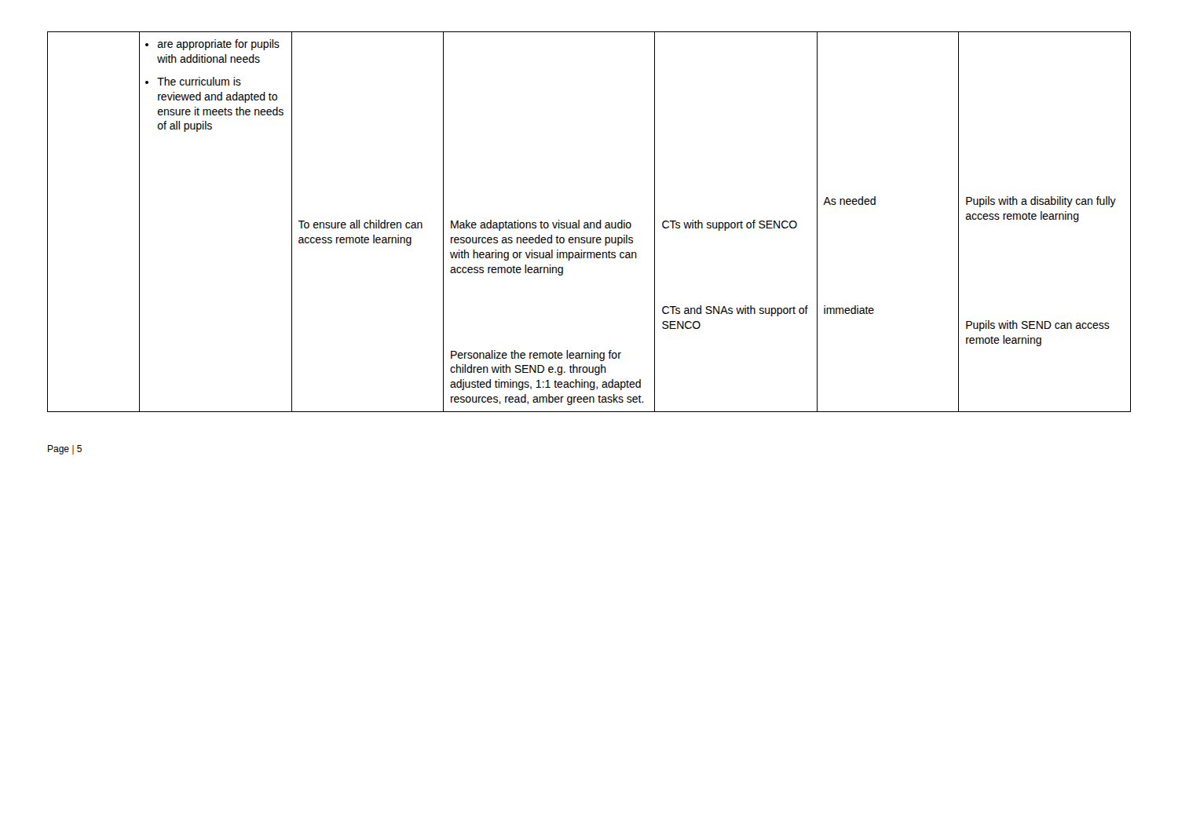| | are appropriate for pupils with additional needs The curriculum is reviewed and adapted to ensure it meets the needs of all pupils | To ensure all children can access remote learning | Make adaptations to visual and audio resources as needed to ensure pupils with hearing or visual impairments can access remote learning Personalize the remote learning for children with SEND e.g. through adjusted timings, 1:1 teaching, adapted resources, read, amber green tasks set. | CTs with support of SENCO CTs and SNAs with support of SENCO | As needed immediate | Pupils with a disability can fully access remote learning Pupils with SEND can access remote learning |
Page | 5